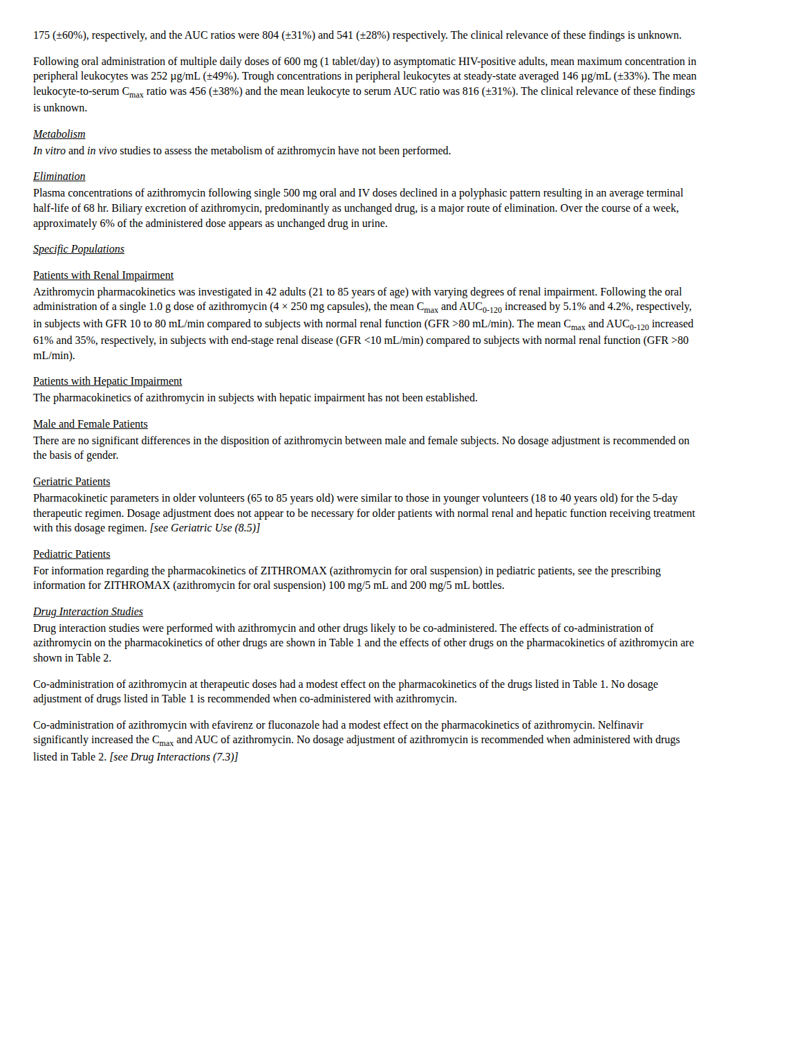175 (±60%), respectively, and the AUC ratios were 804 (±31%) and 541 (±28%) respectively. The clinical relevance of these findings is unknown.
Following oral administration of multiple daily doses of 600 mg (1 tablet/day) to asymptomatic HIV-positive adults, mean maximum concentration in peripheral leukocytes was 252 µg/mL (±49%). Trough concentrations in peripheral leukocytes at steady-state averaged 146 µg/mL (±33%). The mean leukocyte-to-serum Cmax ratio was 456 (±38%) and the mean leukocyte to serum AUC ratio was 816 (±31%). The clinical relevance of these findings is unknown.
Metabolism
In vitro and in vivo studies to assess the metabolism of azithromycin have not been performed.
Elimination
Plasma concentrations of azithromycin following single 500 mg oral and IV doses declined in a polyphasic pattern resulting in an average terminal half-life of 68 hr. Biliary excretion of azithromycin, predominantly as unchanged drug, is a major route of elimination. Over the course of a week, approximately 6% of the administered dose appears as unchanged drug in urine.
Specific Populations
Patients with Renal Impairment
Azithromycin pharmacokinetics was investigated in 42 adults (21 to 85 years of age) with varying degrees of renal impairment. Following the oral administration of a single 1.0 g dose of azithromycin (4 × 250 mg capsules), the mean Cmax and AUC0-120 increased by 5.1% and 4.2%, respectively, in subjects with GFR 10 to 80 mL/min compared to subjects with normal renal function (GFR >80 mL/min). The mean Cmax and AUC0-120 increased 61% and 35%, respectively, in subjects with end-stage renal disease (GFR <10 mL/min) compared to subjects with normal renal function (GFR >80 mL/min).
Patients with Hepatic Impairment
The pharmacokinetics of azithromycin in subjects with hepatic impairment has not been established.
Male and Female Patients
There are no significant differences in the disposition of azithromycin between male and female subjects. No dosage adjustment is recommended on the basis of gender.
Geriatric Patients
Pharmacokinetic parameters in older volunteers (65 to 85 years old) were similar to those in younger volunteers (18 to 40 years old) for the 5-day therapeutic regimen. Dosage adjustment does not appear to be necessary for older patients with normal renal and hepatic function receiving treatment with this dosage regimen. [see Geriatric Use (8.5)]
Pediatric Patients
For information regarding the pharmacokinetics of ZITHROMAX (azithromycin for oral suspension) in pediatric patients, see the prescribing information for ZITHROMAX (azithromycin for oral suspension) 100 mg/5 mL and 200 mg/5 mL bottles.
Drug Interaction Studies
Drug interaction studies were performed with azithromycin and other drugs likely to be co-administered. The effects of co-administration of azithromycin on the pharmacokinetics of other drugs are shown in Table 1 and the effects of other drugs on the pharmacokinetics of azithromycin are shown in Table 2.
Co-administration of azithromycin at therapeutic doses had a modest effect on the pharmacokinetics of the drugs listed in Table 1. No dosage adjustment of drugs listed in Table 1 is recommended when co-administered with azithromycin.
Co-administration of azithromycin with efavirenz or fluconazole had a modest effect on the pharmacokinetics of azithromycin. Nelfinavir significantly increased the Cmax and AUC of azithromycin. No dosage adjustment of azithromycin is recommended when administered with drugs listed in Table 2. [see Drug Interactions (7.3)]